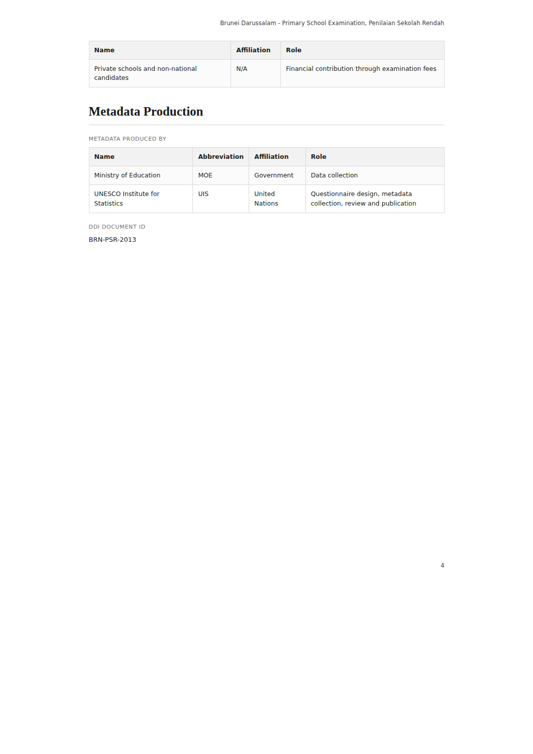Brunei Darussalam - Primary School Examination, Penilaian Sekolah Rendah
| Name | Affiliation | Role |
| --- | --- | --- |
| Private schools and non-national candidates | N/A | Financial contribution through examination fees |
Metadata Production
Metadata produced by
| Name | Abbreviation | Affiliation | Role |
| --- | --- | --- | --- |
| Ministry of Education | MOE | Government | Data collection |
| UNESCO Institute for Statistics | UIS | United Nations | Questionnaire design, metadata collection, review and publication |
DDI Document ID
BRN-PSR-2013
4